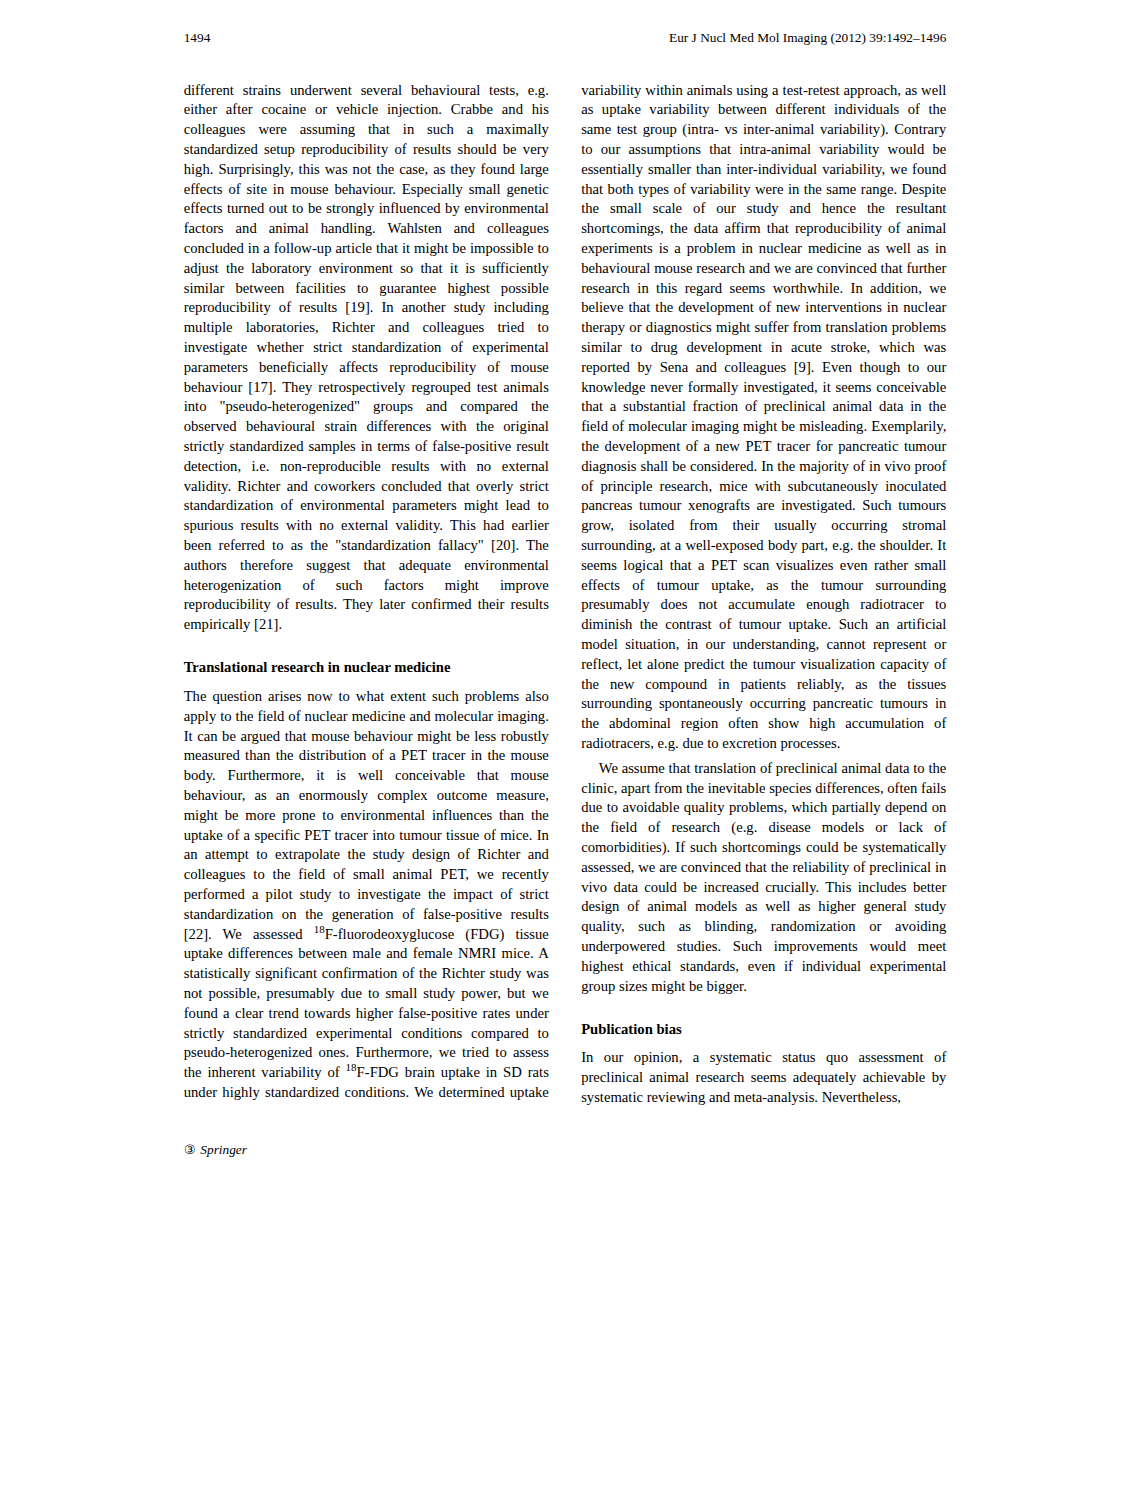1494 Eur J Nucl Med Mol Imaging (2012) 39:1492–1496
different strains underwent several behavioural tests, e.g. either after cocaine or vehicle injection. Crabbe and his colleagues were assuming that in such a maximally standardized setup reproducibility of results should be very high. Surprisingly, this was not the case, as they found large effects of site in mouse behaviour. Especially small genetic effects turned out to be strongly influenced by environmental factors and animal handling. Wahlsten and colleagues concluded in a follow-up article that it might be impossible to adjust the laboratory environment so that it is sufficiently similar between facilities to guarantee highest possible reproducibility of results [19]. In another study including multiple laboratories, Richter and colleagues tried to investigate whether strict standardization of experimental parameters beneficially affects reproducibility of mouse behaviour [17]. They retrospectively regrouped test animals into "pseudo-heterogenized" groups and compared the observed behavioural strain differences with the original strictly standardized samples in terms of false-positive result detection, i.e. non-reproducible results with no external validity. Richter and coworkers concluded that overly strict standardization of environmental parameters might lead to spurious results with no external validity. This had earlier been referred to as the "standardization fallacy" [20]. The authors therefore suggest that adequate environmental heterogenization of such factors might improve reproducibility of results. They later confirmed their results empirically [21].
Translational research in nuclear medicine
The question arises now to what extent such problems also apply to the field of nuclear medicine and molecular imaging. It can be argued that mouse behaviour might be less robustly measured than the distribution of a PET tracer in the mouse body. Furthermore, it is well conceivable that mouse behaviour, as an enormously complex outcome measure, might be more prone to environmental influences than the uptake of a specific PET tracer into tumour tissue of mice. In an attempt to extrapolate the study design of Richter and colleagues to the field of small animal PET, we recently performed a pilot study to investigate the impact of strict standardization on the generation of false-positive results [22]. We assessed 18F-fluorodeoxyglucose (FDG) tissue uptake differences between male and female NMRI mice. A statistically significant confirmation of the Richter study was not possible, presumably due to small study power, but we found a clear trend towards higher false-positive rates under strictly standardized experimental conditions compared to pseudo-heterogenized ones. Furthermore, we tried to assess the inherent variability of 18F-FDG brain uptake in SD rats under highly standardized conditions. We determined uptake variability within animals using a test-retest approach, as well as uptake variability between different individuals of the same test group (intra- vs inter-animal variability). Contrary to our assumptions that intra-animal variability would be essentially smaller than inter-individual variability, we found that both types of variability were in the same range. Despite the small scale of our study and hence the resultant shortcomings, the data affirm that reproducibility of animal experiments is a problem in nuclear medicine as well as in behavioural mouse research and we are convinced that further research in this regard seems worthwhile. In addition, we believe that the development of new interventions in nuclear therapy or diagnostics might suffer from translation problems similar to drug development in acute stroke, which was reported by Sena and colleagues [9]. Even though to our knowledge never formally investigated, it seems conceivable that a substantial fraction of preclinical animal data in the field of molecular imaging might be misleading. Exemplarily, the development of a new PET tracer for pancreatic tumour diagnosis shall be considered. In the majority of in vivo proof of principle research, mice with subcutaneously inoculated pancreas tumour xenografts are investigated. Such tumours grow, isolated from their usually occurring stromal surrounding, at a well-exposed body part, e.g. the shoulder. It seems logical that a PET scan visualizes even rather small effects of tumour uptake, as the tumour surrounding presumably does not accumulate enough radiotracer to diminish the contrast of tumour uptake. Such an artificial model situation, in our understanding, cannot represent or reflect, let alone predict the tumour visualization capacity of the new compound in patients reliably, as the tissues surrounding spontaneously occurring pancreatic tumours in the abdominal region often show high accumulation of radiotracers, e.g. due to excretion processes.
We assume that translation of preclinical animal data to the clinic, apart from the inevitable species differences, often fails due to avoidable quality problems, which partially depend on the field of research (e.g. disease models or lack of comorbidities). If such shortcomings could be systematically assessed, we are convinced that the reliability of preclinical in vivo data could be increased crucially. This includes better design of animal models as well as higher general study quality, such as blinding, randomization or avoiding underpowered studies. Such improvements would meet highest ethical standards, even if individual experimental group sizes might be bigger.
Publication bias
In our opinion, a systematic status quo assessment of preclinical animal research seems adequately achievable by systematic reviewing and meta-analysis. Nevertheless,
③ Springer